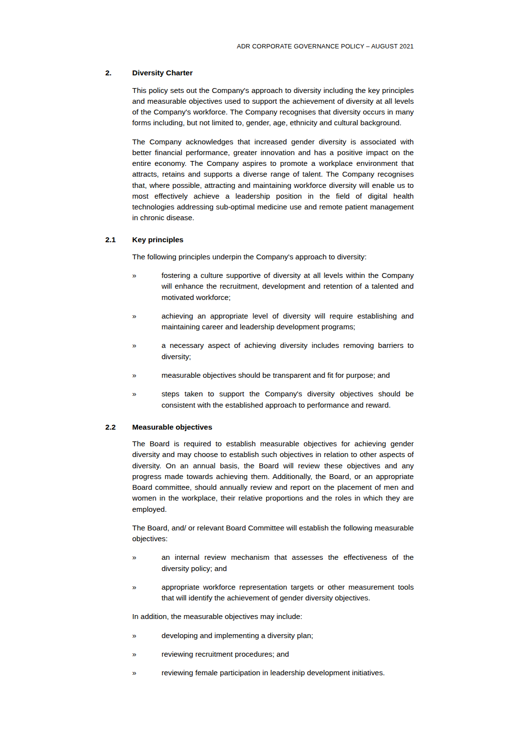ADR CORPORATE GOVERNANCE POLICY – AUGUST 2021
2.
Diversity Charter
This policy sets out the Company's approach to diversity including the key principles and measurable objectives used to support the achievement of diversity at all levels of the Company's workforce. The Company recognises that diversity occurs in many forms including, but not limited to, gender, age, ethnicity and cultural background.
The Company acknowledges that increased gender diversity is associated with better financial performance, greater innovation and has a positive impact on the entire economy. The Company aspires to promote a workplace environment that attracts, retains and supports a diverse range of talent. The Company recognises that, where possible, attracting and maintaining workforce diversity will enable us to most effectively achieve a leadership position in the field of digital health technologies addressing sub-optimal medicine use and remote patient management in chronic disease.
2.1
Key principles
The following principles underpin the Company's approach to diversity:
» fostering a culture supportive of diversity at all levels within the Company will enhance the recruitment, development and retention of a talented and motivated workforce;
» achieving an appropriate level of diversity will require establishing and maintaining career and leadership development programs;
» a necessary aspect of achieving diversity includes removing barriers to diversity;
» measurable objectives should be transparent and fit for purpose; and
» steps taken to support the Company's diversity objectives should be consistent with the established approach to performance and reward.
2.2
Measurable objectives
The Board is required to establish measurable objectives for achieving gender diversity and may choose to establish such objectives in relation to other aspects of diversity. On an annual basis, the Board will review these objectives and any progress made towards achieving them. Additionally, the Board, or an appropriate Board committee, should annually review and report on the placement of men and women in the workplace, their relative proportions and the roles in which they are employed.
The Board, and/ or relevant Board Committee will establish the following measurable objectives:
» an internal review mechanism that assesses the effectiveness of the diversity policy; and
» appropriate workforce representation targets or other measurement tools that will identify the achievement of gender diversity objectives.
In addition, the measurable objectives may include:
» developing and implementing a diversity plan;
» reviewing recruitment procedures; and
» reviewing female participation in leadership development initiatives.